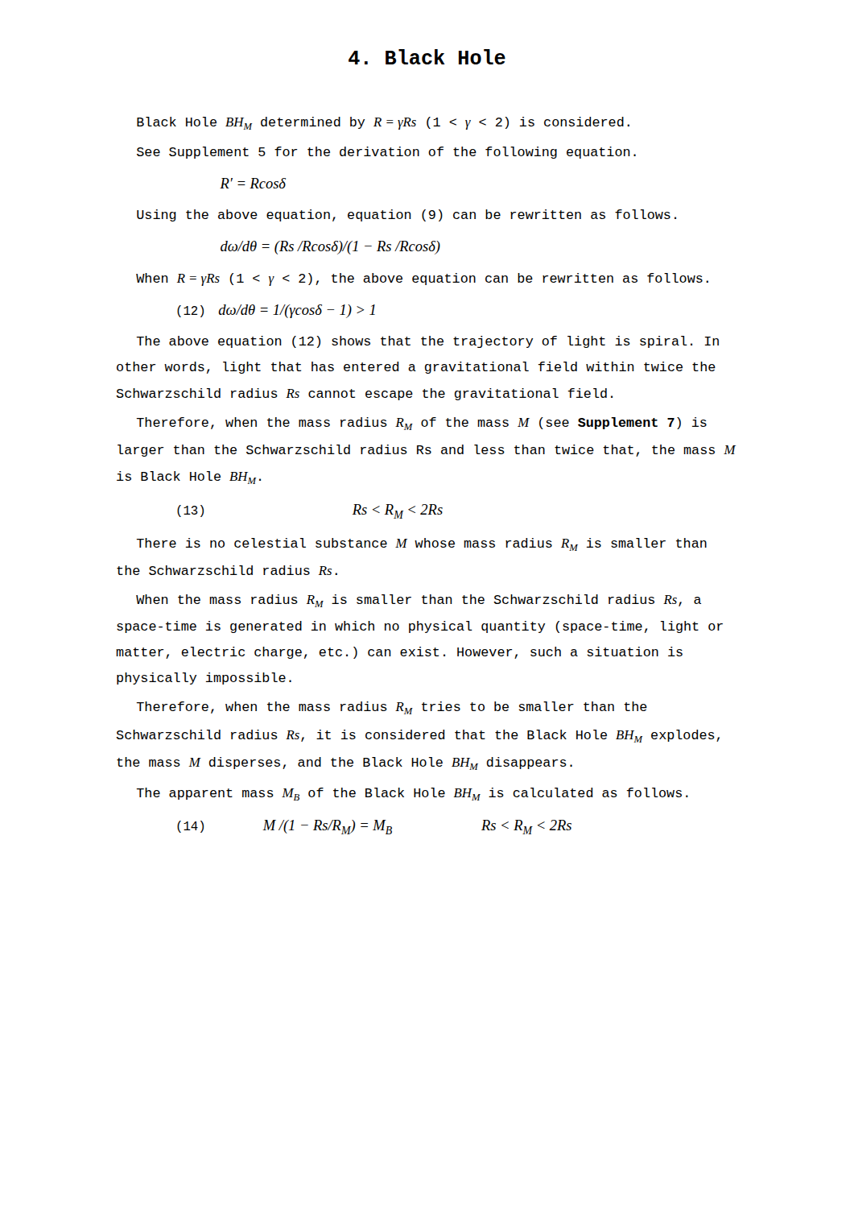4. Black Hole
Black Hole BHM determined by R = γRs (1 < γ < 2) is considered.
See Supplement 5 for the derivation of the following equation.
R′ = Rcosδ
Using the above equation, equation (9) can be rewritten as follows.
dω/dθ = (Rs /Rcosδ)/(1 − Rs /Rcosδ)
When R = γRs (1 < γ < 2), the above equation can be rewritten as follows.
(12) dω/dθ = 1/(γcosδ − 1) > 1
The above equation (12) shows that the trajectory of light is spiral. In other words, light that has entered a gravitational field within twice the Schwarzschild radius Rs cannot escape the gravitational field.
Therefore, when the mass radius RM of the mass M (see Supplement 7) is larger than the Schwarzschild radius Rs and less than twice that, the mass M is Black Hole BHM.
(13) Rs < RM < 2Rs
There is no celestial substance M whose mass radius RM is smaller than the Schwarzschild radius Rs.
When the mass radius RM is smaller than the Schwarzschild radius Rs, a space-time is generated in which no physical quantity (space-time, light or matter, electric charge, etc.) can exist. However, such a situation is physically impossible.
Therefore, when the mass radius RM tries to be smaller than the Schwarzschild radius Rs, it is considered that the Black Hole BHM explodes, the mass M disperses, and the Black Hole BHM disappears.
The apparent mass MB of the Black Hole BHM is calculated as follows.
(14) M /(1 − Rs/RM) = MB Rs < RM < 2Rs